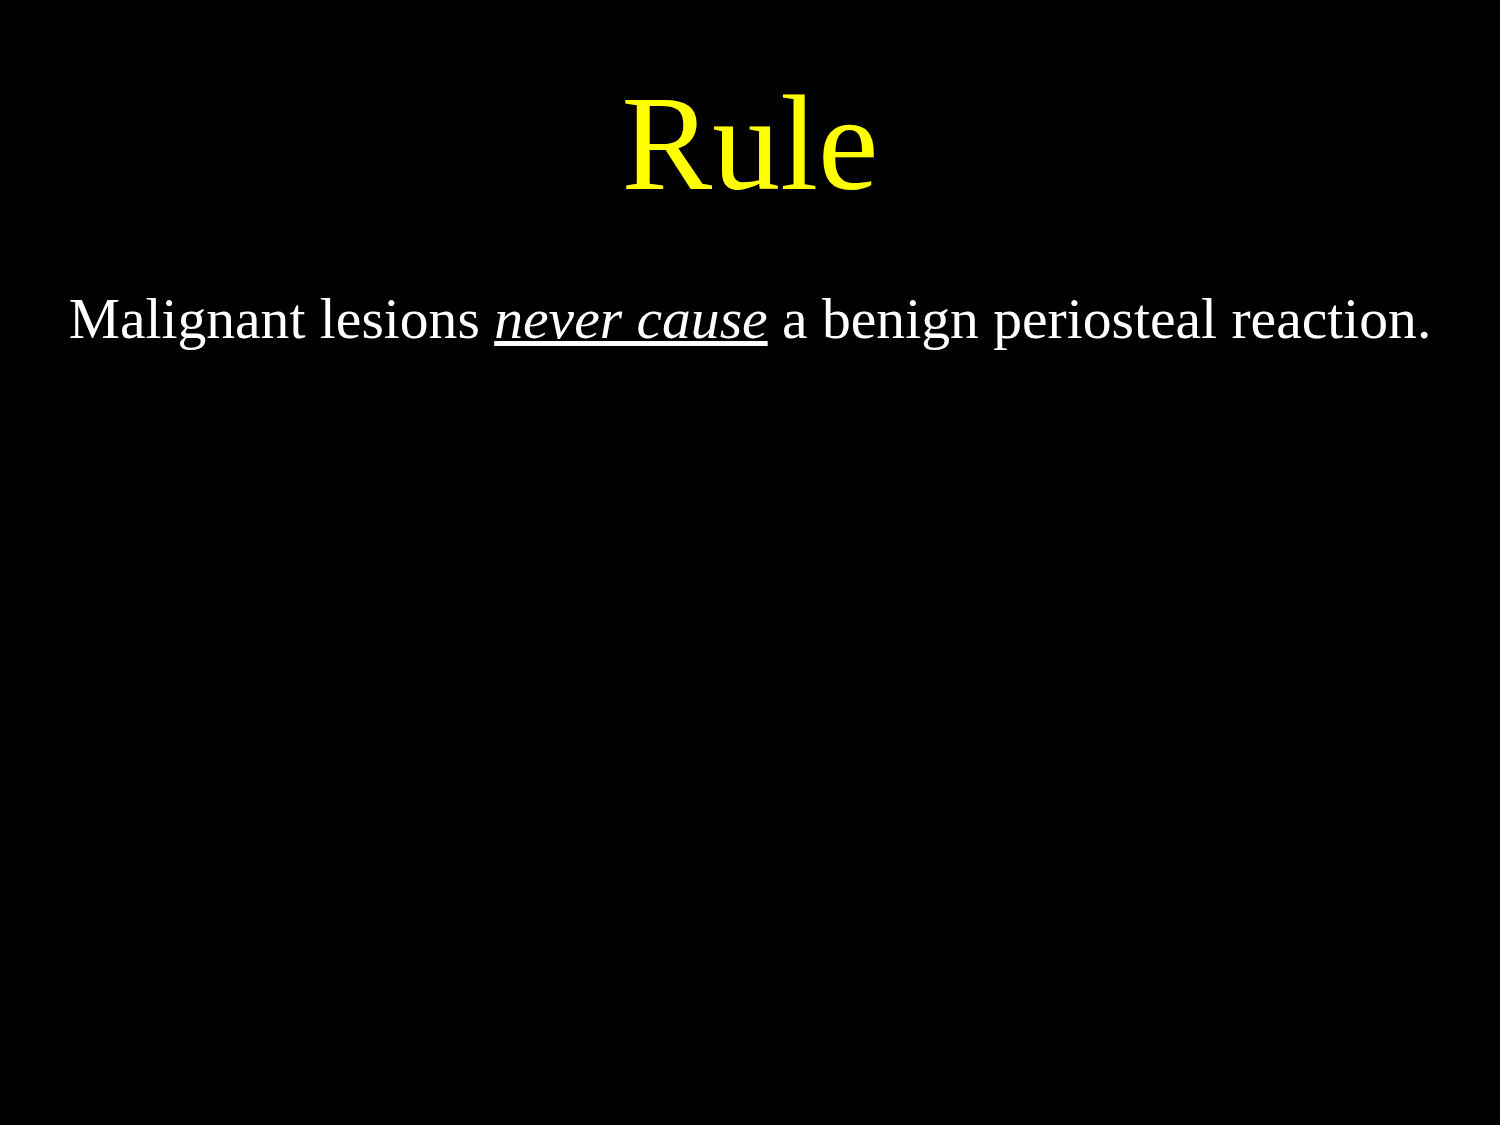Rule
Malignant lesions never cause a benign periosteal reaction.